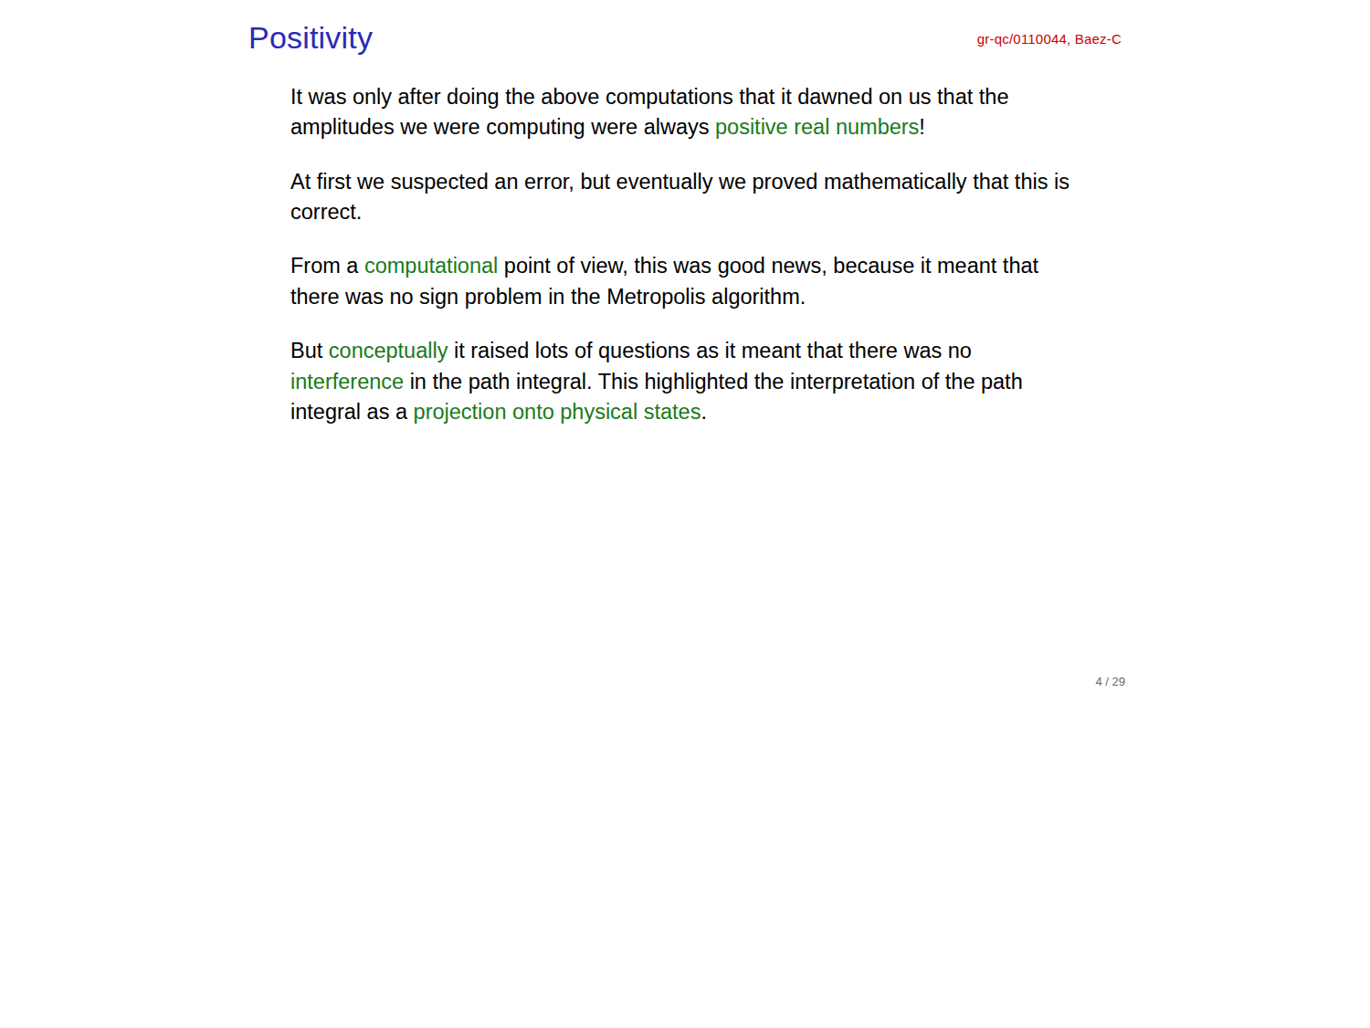Positivity
gr-qc/0110044, Baez-C
It was only after doing the above computations that it dawned on us that the amplitudes we were computing were always positive real numbers!
At first we suspected an error, but eventually we proved mathematically that this is correct.
From a computational point of view, this was good news, because it meant that there was no sign problem in the Metropolis algorithm.
But conceptually it raised lots of questions as it meant that there was no interference in the path integral. This highlighted the interpretation of the path integral as a projection onto physical states.
4 / 29